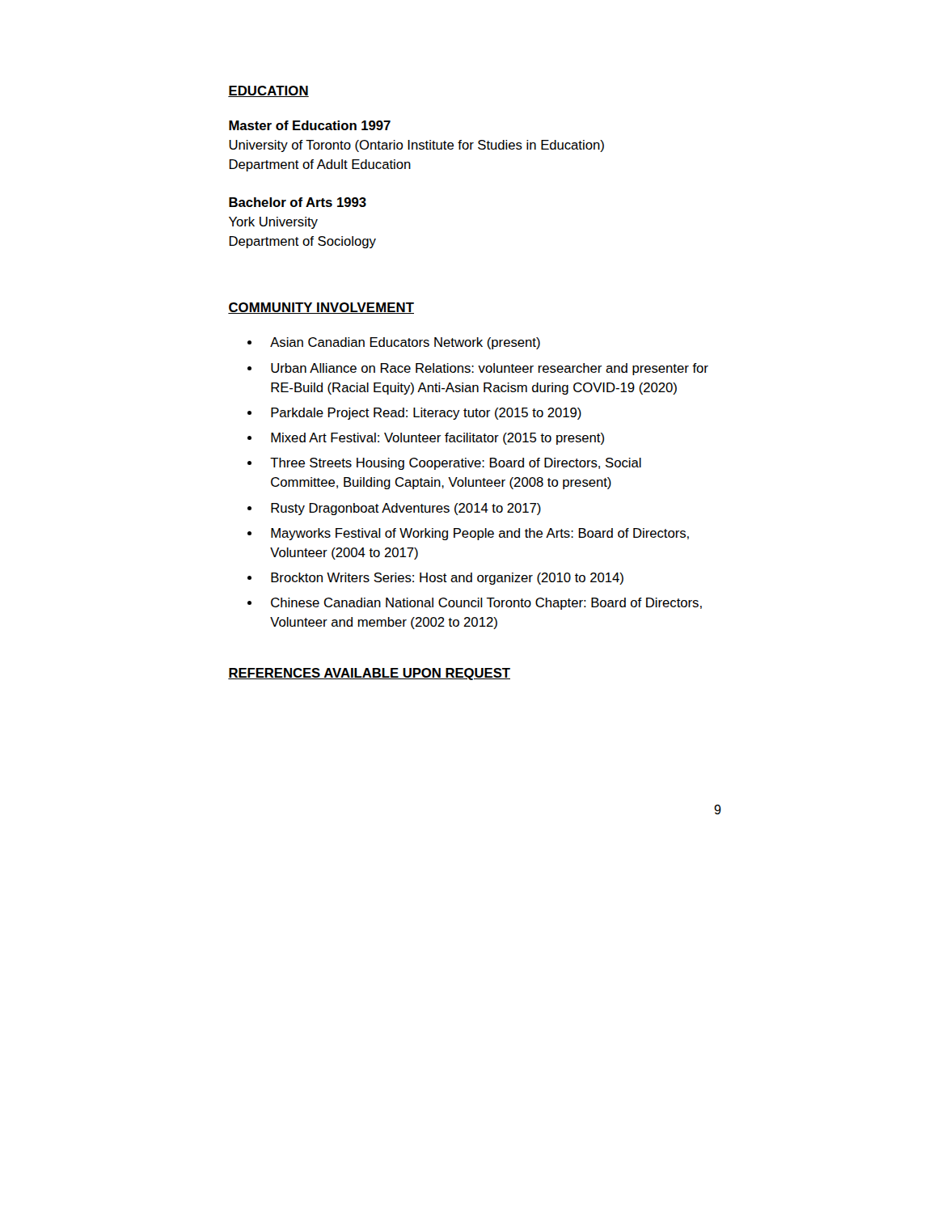EDUCATION
Master of Education 1997
University of Toronto (Ontario Institute for Studies in Education)
Department of Adult Education
Bachelor of Arts 1993
York University
Department of Sociology
COMMUNITY INVOLVEMENT
Asian Canadian Educators Network (present)
Urban Alliance on Race Relations: volunteer researcher and presenter for RE-Build (Racial Equity) Anti-Asian Racism during COVID-19 (2020)
Parkdale Project Read: Literacy tutor (2015 to 2019)
Mixed Art Festival: Volunteer facilitator (2015 to present)
Three Streets Housing Cooperative: Board of Directors, Social Committee, Building Captain, Volunteer (2008 to present)
Rusty Dragonboat Adventures (2014 to 2017)
Mayworks Festival of Working People and the Arts: Board of Directors, Volunteer (2004 to 2017)
Brockton Writers Series: Host and organizer (2010 to 2014)
Chinese Canadian National Council Toronto Chapter: Board of Directors, Volunteer and member (2002 to 2012)
REFERENCES AVAILABLE UPON REQUEST
9